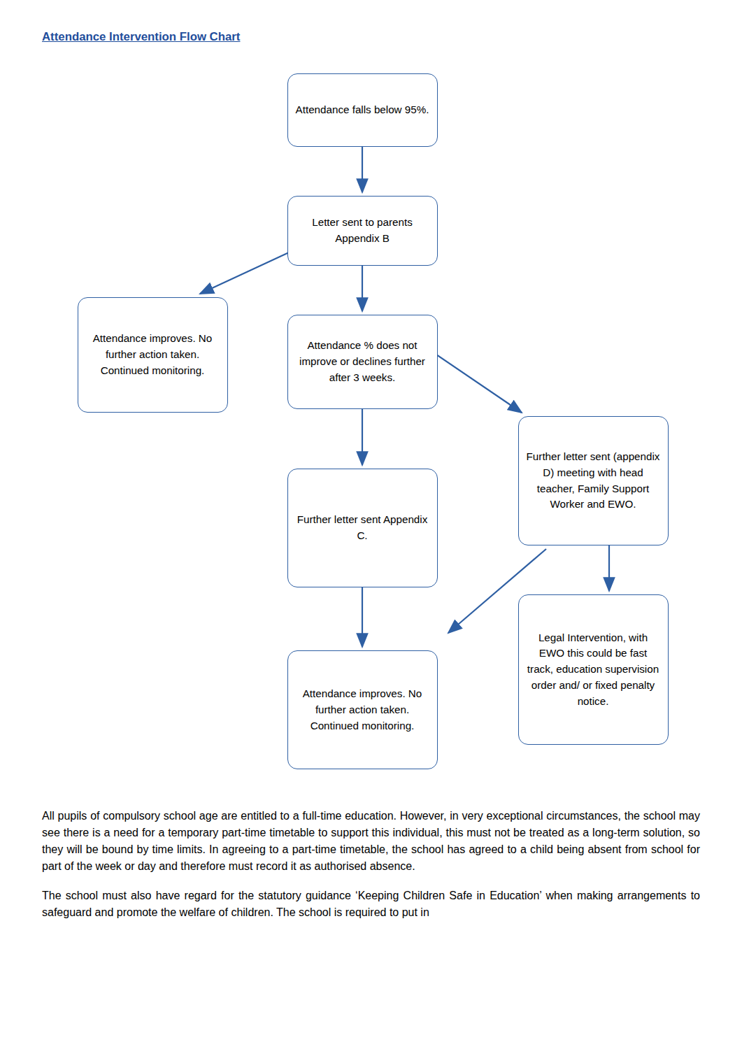Attendance Intervention Flow Chart
Attendance falls below 95%.
Letter sent to parents Appendix B
Attendance improves. No further action taken. Continued monitoring.
Attendance % does not improve or declines further after 3 weeks.
Further letter sent Appendix C.
Further letter sent (appendix D) meeting with head teacher, Family Support Worker and EWO.
Attendance improves. No further action taken. Continued monitoring.
Legal Intervention, with EWO this could be fast track, education supervision order and/ or fixed penalty notice.
All pupils of compulsory school age are entitled to a full-time education. However, in very exceptional circumstances, the school may see there is a need for a temporary part-time timetable to support this individual, this must not be treated as a long-term solution, so they will be bound by time limits. In agreeing to a part-time timetable, the school has agreed to a child being absent from school for part of the week or day and therefore must record it as authorised absence.
The school must also have regard for the statutory guidance ‘Keeping Children Safe in Education’ when making arrangements to safeguard and promote the welfare of children. The school is required to put in